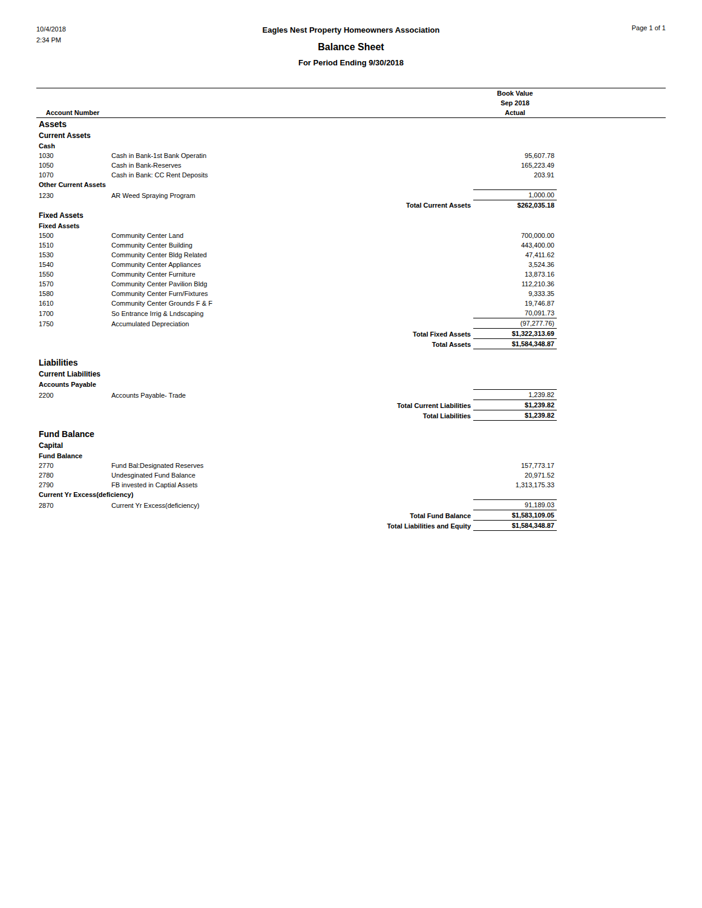10/4/2018
2:34 PM
Page 1 of 1
Eagles Nest Property Homeowners Association
Balance Sheet
For Period Ending 9/30/2018
| | | Book Value | |
| | | Sep 2018 | |
| Account Number | | Actual | |
| Assets |
| Current Assets |
| Cash |
| 1030 | Cash in Bank-1st Bank Operatin | 95,607.78 | |
| 1050 | Cash in Bank-Reserves | 165,223.49 | |
| 1070 | Cash in Bank: CC Rent Deposits | 203.91 | |
| Other Current Assets |
| 1230 | AR Weed Spraying Program | 1,000.00 | |
| | Total Current Assets | $262,035.18 | |
| Fixed Assets |
| Fixed Assets |
| 1500 | Community Center Land | 700,000.00 | |
| 1510 | Community Center Building | 443,400.00 | |
| 1530 | Community Center Bldg Related | 47,411.62 | |
| 1540 | Community Center Appliances | 3,524.36 | |
| 1550 | Community Center Furniture | 13,873.16 | |
| 1570 | Community Center Pavilion Bldg | 112,210.36 | |
| 1580 | Community Center Furn/Fixtures | 9,333.35 | |
| 1610 | Community Center Grounds F & F | 19,746.87 | |
| 1700 | So Entrance Irrig & Lndscaping | 70,091.73 | |
| 1750 | Accumulated Depreciation | (97,277.76) | |
| | Total Fixed Assets | $1,322,313.69 | |
| | Total Assets | $1,584,348.87 | |
| Liabilities |
| Current Liabilities |
| Accounts Payable |
| 2200 | Accounts Payable- Trade | 1,239.82 | |
| | Total Current Liabilities | $1,239.82 | |
| | Total Liabilities | $1,239.82 | |
| Fund Balance |
| Capital |
| Fund Balance |
| 2770 | Fund Bal:Designated Reserves | 157,773.17 | |
| 2780 | Undesginated Fund Balance | 20,971.52 | |
| 2790 | FB invested in Captial Assets | 1,313,175.33 | |
| Current Yr Excess(deficiency) |
| 2870 | Current Yr Excess(deficiency) | 91,189.03 | |
| | Total Fund Balance | $1,583,109.05 | |
| | Total Liabilities and Equity | $1,584,348.87 | |